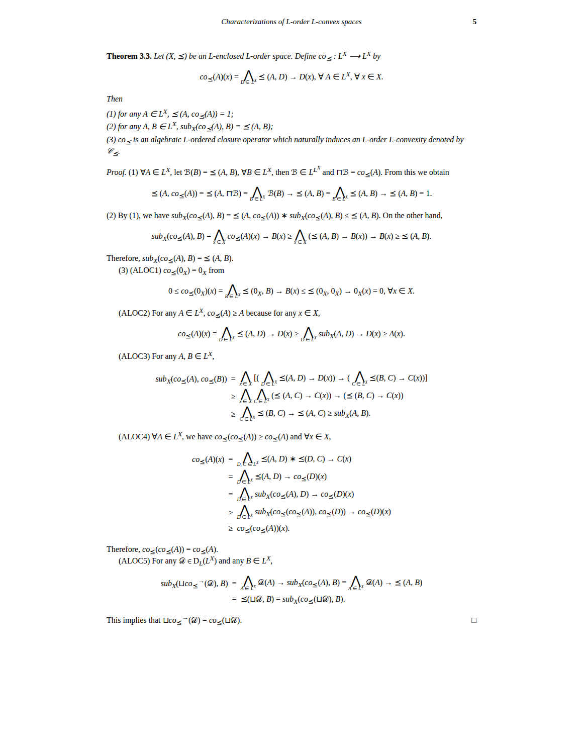Characterizations of L-order L-convex spaces 5
Theorem 3.3. Let (X, ⪯) be an L-enclosed L-order space. Define co⪯ : LX ⟶ LX by
co⪯(A)(x) = ⋀D ∈ LX ⪯ (A, D) → D(x), ∀ A ∈ LX, ∀ x ∈ X.
Then
(1) for any A ∈ LX, ⪯ (A, co⪯(A)) = 1;
(2) for any A, B ∈ LX, subX(co⪯(A), B) = ⪯ (A, B);
(3) co⪯ is an algebraic L-ordered closure operator which naturally induces an L-order L-convexity denoted by 𝒞⪯.
Proof. (1) ∀A ∈ LX, let ℬ(B) = ⪯ (A, B), ∀B ∈ LX, then ℬ ∈ LLX and ⊓ℬ = co⪯(A). From this we obtain
⪯ (A, co⪯(A)) = ⪯ (A, ⊓ℬ) = ⋀B ∈ LX ℬ(B) → ⪯ (A, B) = ⋀B ∈ LX ⪯ (A, B) → ⪯ (A, B) = 1.
(2) By (1), we have subX(co⪯(A), B) = ⪯ (A, co⪯(A)) ∗ subX(co⪯(A), B) ≤ ⪯ (A, B). On the other hand,
subX(co⪯(A), B) = ⋀x ∈ X co⪯(A)(x) → B(x) ≥ ⋀x ∈ X (⪯ (A, B) → B(x)) → B(x) ≥ ⪯ (A, B).
Therefore, subX(co⪯(A), B) = ⪯ (A, B).
(3) (ALOC1) co⪯(0X) = 0X from
0 ≤ co⪯(0X)(x) = ⋀B ∈ LX ⪯ (0X, B) → B(x) ≤ ⪯ (0X, 0X) → 0X(x) = 0, ∀x ∈ X.
(ALOC2) For any A ∈ LX, co⪯(A) ≥ A because for any x ∈ X,
co⪯(A)(x) = ⋀D ∈ LX ⪯ (A, D) → D(x) ≥ ⋀D ∈ LX subX(A, D) → D(x) ≥ A(x).
(ALOC3) For any A, B ∈ LX,
| sub X ( co ⪯ ( A ), co ⪯ ( B )) | = | ⋀ x ∈ X [( ⋀ D ∈ L X ⪯( A , D ) → D ( x )) → ( ⋀ C ∈ L X ⪯( B , C ) → C ( x ))] |
| | ≥ | ⋀ x ∈ X ⋀ C ∈ L X (⪯ ( A , C ) → C ( x )) → (⪯ ( B , C ) → C ( x )) |
| | ≥ | ⋀ C ∈ L X ⪯ ( B , C ) → ⪯ ( A , C ) ≥ sub X ( A , B ). |
(ALOC4) ∀A ∈ LX, we have co⪯(co⪯(A)) ≥ co⪯(A) and ∀x ∈ X,
| co ⪯ ( A )( x ) | = | ⋀ D , C ∈ L X ⪯( A , D ) ∗ ⪯( D , C ) → C ( x ) |
| | = | ⋀ D ∈ L X ⪯( A , D ) → co ⪯ ( D )( x ) |
| | = | ⋀ D ∈ L X sub X ( co ⪯ ( A ), D ) → co ⪯ ( D )( x ) |
| | ≥ | ⋀ D ∈ L X sub X ( co ⪯ ( co ⪯ ( A )), co ⪯ ( D )) → co ⪯ ( D )( x ) |
| | ≥ | co ⪯ ( co ⪯ ( A ))( x ). |
Therefore, co⪯(co⪯(A)) = co⪯(A).
(ALOC5) For any 𝒟 ∈ DL(LX) and any B ∈ LX,
| sub X (⊔ co ⪯ → (𝒟), B ) | = | ⋀ A ∈ L X 𝒟( A ) → sub X ( co ⪯ ( A ), B ) = ⋀ A ∈ L X 𝒟( A ) → ⪯ ( A , B ) |
| | = | ⪯(⊔𝒟, B ) = sub X ( co ⪯ (⊔𝒟), B ). |
This implies that ⊔co⪯→(𝒟) = co⪯(⊔𝒟). □